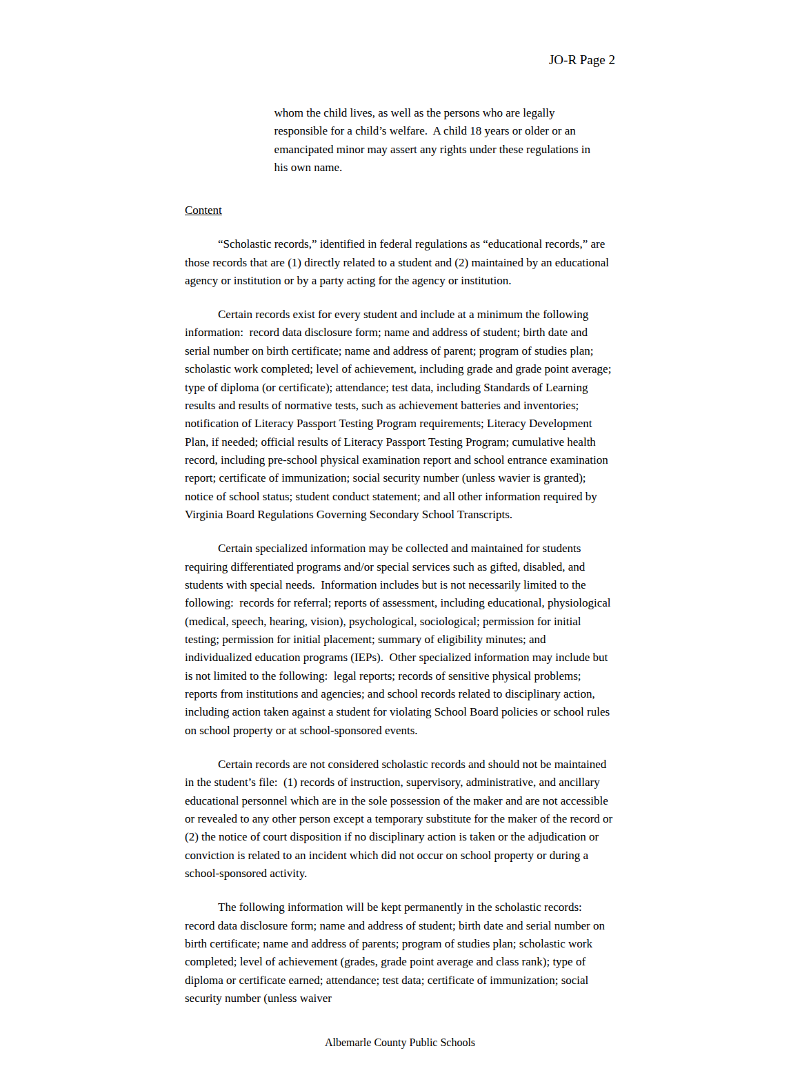JO-R Page 2
whom the child lives, as well as the persons who are legally responsible for a child’s welfare. A child 18 years or older or an emancipated minor may assert any rights under these regulations in his own name.
Content
“Scholastic records,” identified in federal regulations as “educational records,” are those records that are (1) directly related to a student and (2) maintained by an educational agency or institution or by a party acting for the agency or institution.
Certain records exist for every student and include at a minimum the following information: record data disclosure form; name and address of student; birth date and serial number on birth certificate; name and address of parent; program of studies plan; scholastic work completed; level of achievement, including grade and grade point average; type of diploma (or certificate); attendance; test data, including Standards of Learning results and results of normative tests, such as achievement batteries and inventories; notification of Literacy Passport Testing Program requirements; Literacy Development Plan, if needed; official results of Literacy Passport Testing Program; cumulative health record, including pre-school physical examination report and school entrance examination report; certificate of immunization; social security number (unless wavier is granted); notice of school status; student conduct statement; and all other information required by Virginia Board Regulations Governing Secondary School Transcripts.
Certain specialized information may be collected and maintained for students requiring differentiated programs and/or special services such as gifted, disabled, and students with special needs. Information includes but is not necessarily limited to the following: records for referral; reports of assessment, including educational, physiological (medical, speech, hearing, vision), psychological, sociological; permission for initial testing; permission for initial placement; summary of eligibility minutes; and individualized education programs (IEPs). Other specialized information may include but is not limited to the following: legal reports; records of sensitive physical problems; reports from institutions and agencies; and school records related to disciplinary action, including action taken against a student for violating School Board policies or school rules on school property or at school-sponsored events.
Certain records are not considered scholastic records and should not be maintained in the student’s file: (1) records of instruction, supervisory, administrative, and ancillary educational personnel which are in the sole possession of the maker and are not accessible or revealed to any other person except a temporary substitute for the maker of the record or (2) the notice of court disposition if no disciplinary action is taken or the adjudication or conviction is related to an incident which did not occur on school property or during a school-sponsored activity.
The following information will be kept permanently in the scholastic records: record data disclosure form; name and address of student; birth date and serial number on birth certificate; name and address of parents; program of studies plan; scholastic work completed; level of achievement (grades, grade point average and class rank); type of diploma or certificate earned; attendance; test data; certificate of immunization; social security number (unless waiver
Albemarle County Public Schools